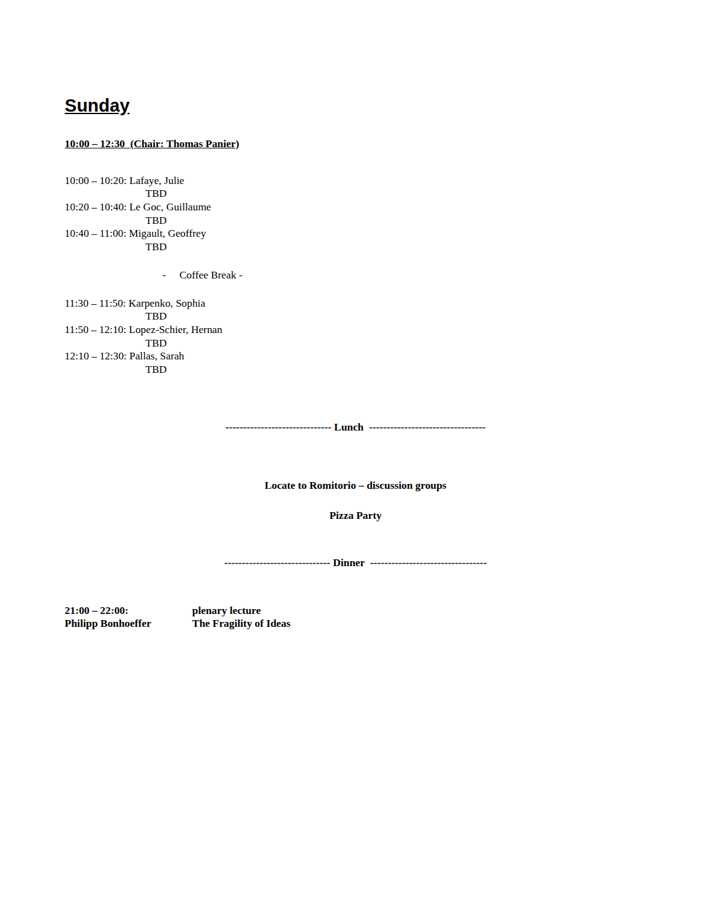Sunday
10:00 – 12:30 (Chair: Thomas Panier)
10:00 – 10:20: Lafaye, JulieTBD
10:20 – 10:40: Le Goc, GuillaumeTBD
10:40 – 11:00: Migault, GeoffreyTBD
-Coffee Break -
11:30 – 11:50: Karpenko, SophiaTBD
11:50 – 12:10: Lopez-Schier, HernanTBD
12:10 – 12:30: Pallas, SarahTBD
------------------------------ Lunch ---------------------------------
Locate to Romitorio – discussion groups
Pizza Party
------------------------------ Dinner ---------------------------------
21:00 – 22:00: plenary lecture Philipp Bonhoeffer The Fragility of Ideas